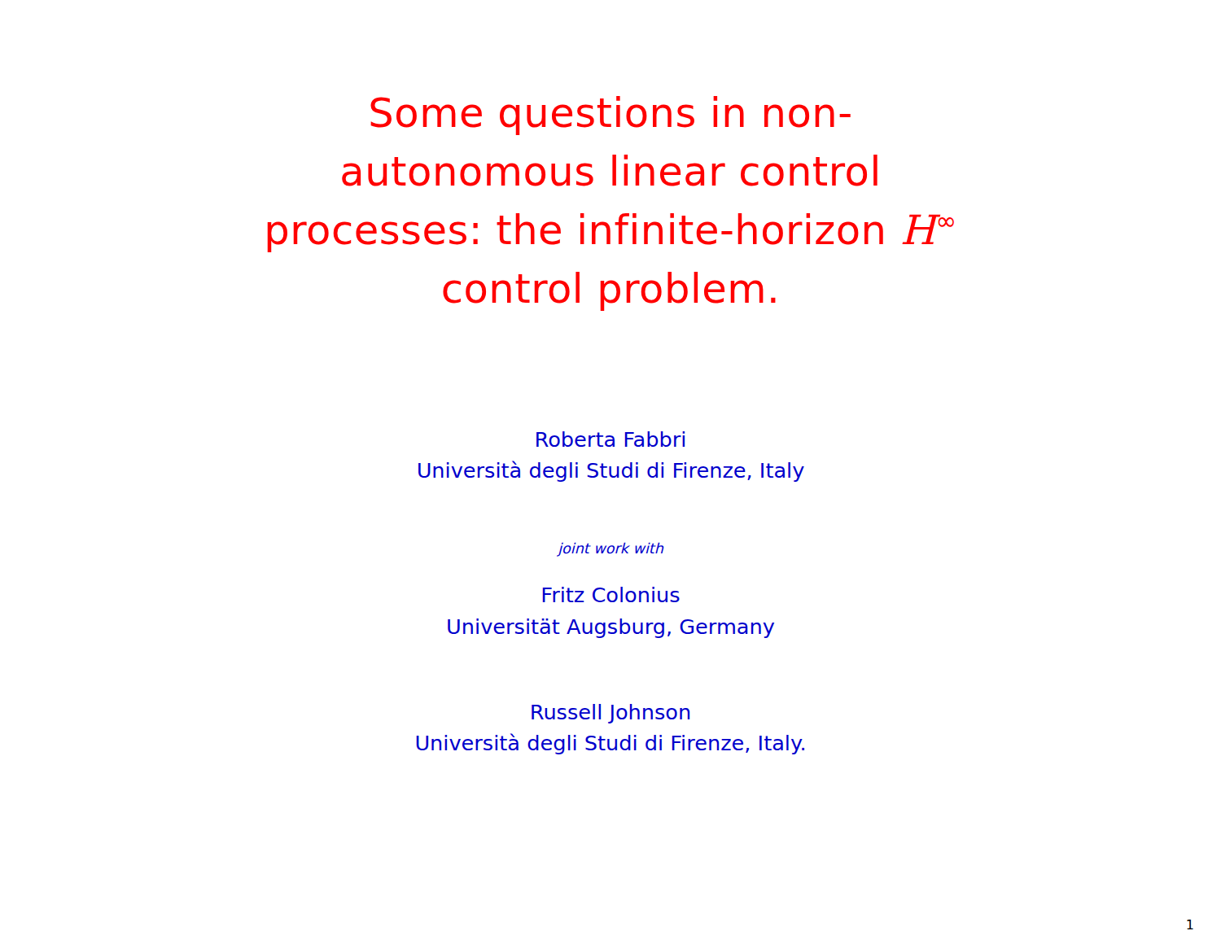Some questions in non-autonomous linear control processes: the infinite-horizon H∞ control problem.
Roberta Fabbri
Università degli Studi di Firenze, Italy
joint work with
Fritz Colonius
Universität Augsburg, Germany
Russell Johnson
Università degli Studi di Firenze, Italy.
1